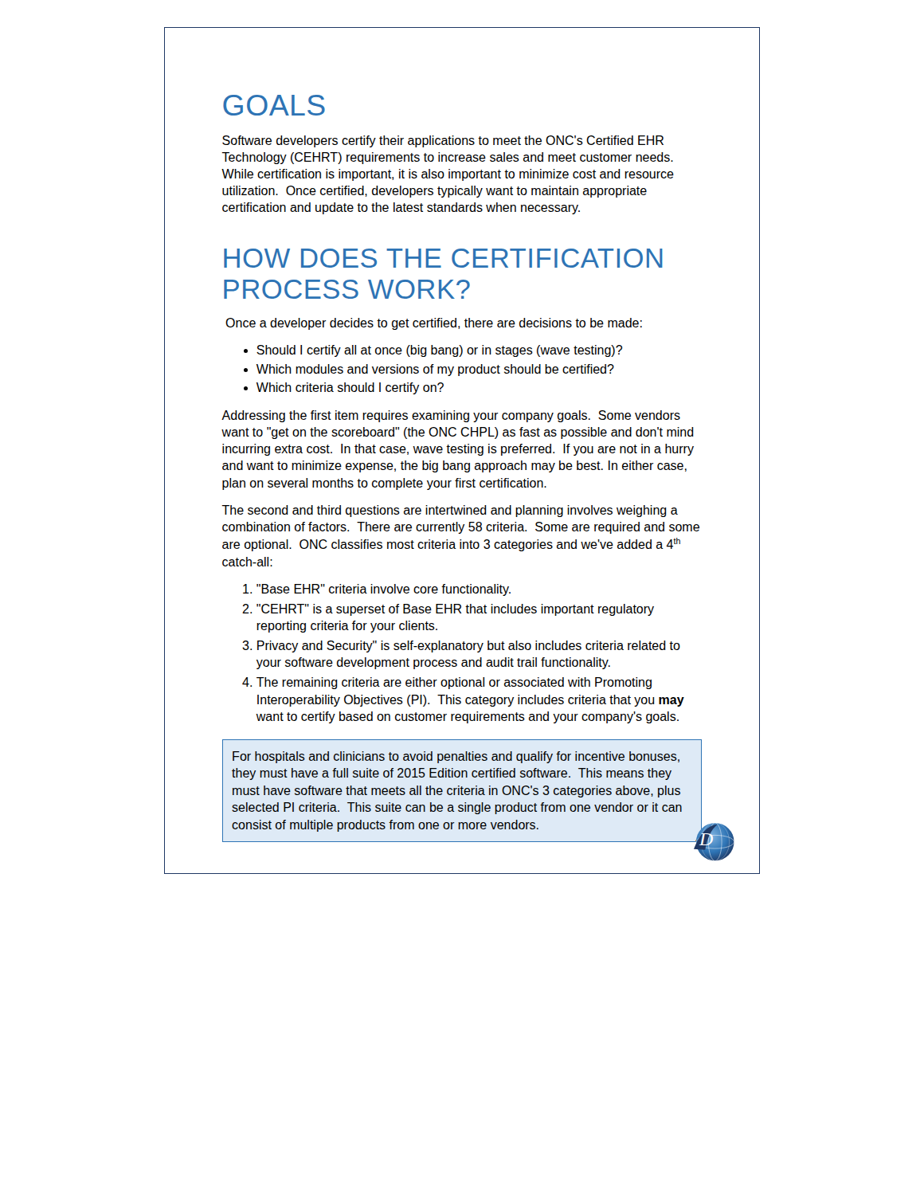GOALS
Software developers certify their applications to meet the ONC's Certified EHR Technology (CEHRT) requirements to increase sales and meet customer needs. While certification is important, it is also important to minimize cost and resource utilization. Once certified, developers typically want to maintain appropriate certification and update to the latest standards when necessary.
HOW DOES THE CERTIFICATION PROCESS WORK?
Once a developer decides to get certified, there are decisions to be made:
Should I certify all at once (big bang) or in stages (wave testing)?
Which modules and versions of my product should be certified?
Which criteria should I certify on?
Addressing the first item requires examining your company goals. Some vendors want to "get on the scoreboard" (the ONC CHPL) as fast as possible and don't mind incurring extra cost. In that case, wave testing is preferred. If you are not in a hurry and want to minimize expense, the big bang approach may be best. In either case, plan on several months to complete your first certification.
The second and third questions are intertwined and planning involves weighing a combination of factors. There are currently 58 criteria. Some are required and some are optional. ONC classifies most criteria into 3 categories and we've added a 4th catch-all:
"Base EHR" criteria involve core functionality.
"CEHRT" is a superset of Base EHR that includes important regulatory reporting criteria for your clients.
Privacy and Security" is self-explanatory but also includes criteria related to your software development process and audit trail functionality.
The remaining criteria are either optional or associated with Promoting Interoperability Objectives (PI). This category includes criteria that you may want to certify based on customer requirements and your company's goals.
For hospitals and clinicians to avoid penalties and qualify for incentive bonuses, they must have a full suite of 2015 Edition certified software. This means they must have software that meets all the criteria in ONC's 3 categories above, plus selected PI criteria. This suite can be a single product from one vendor or it can consist of multiple products from one or more vendors.
3
D